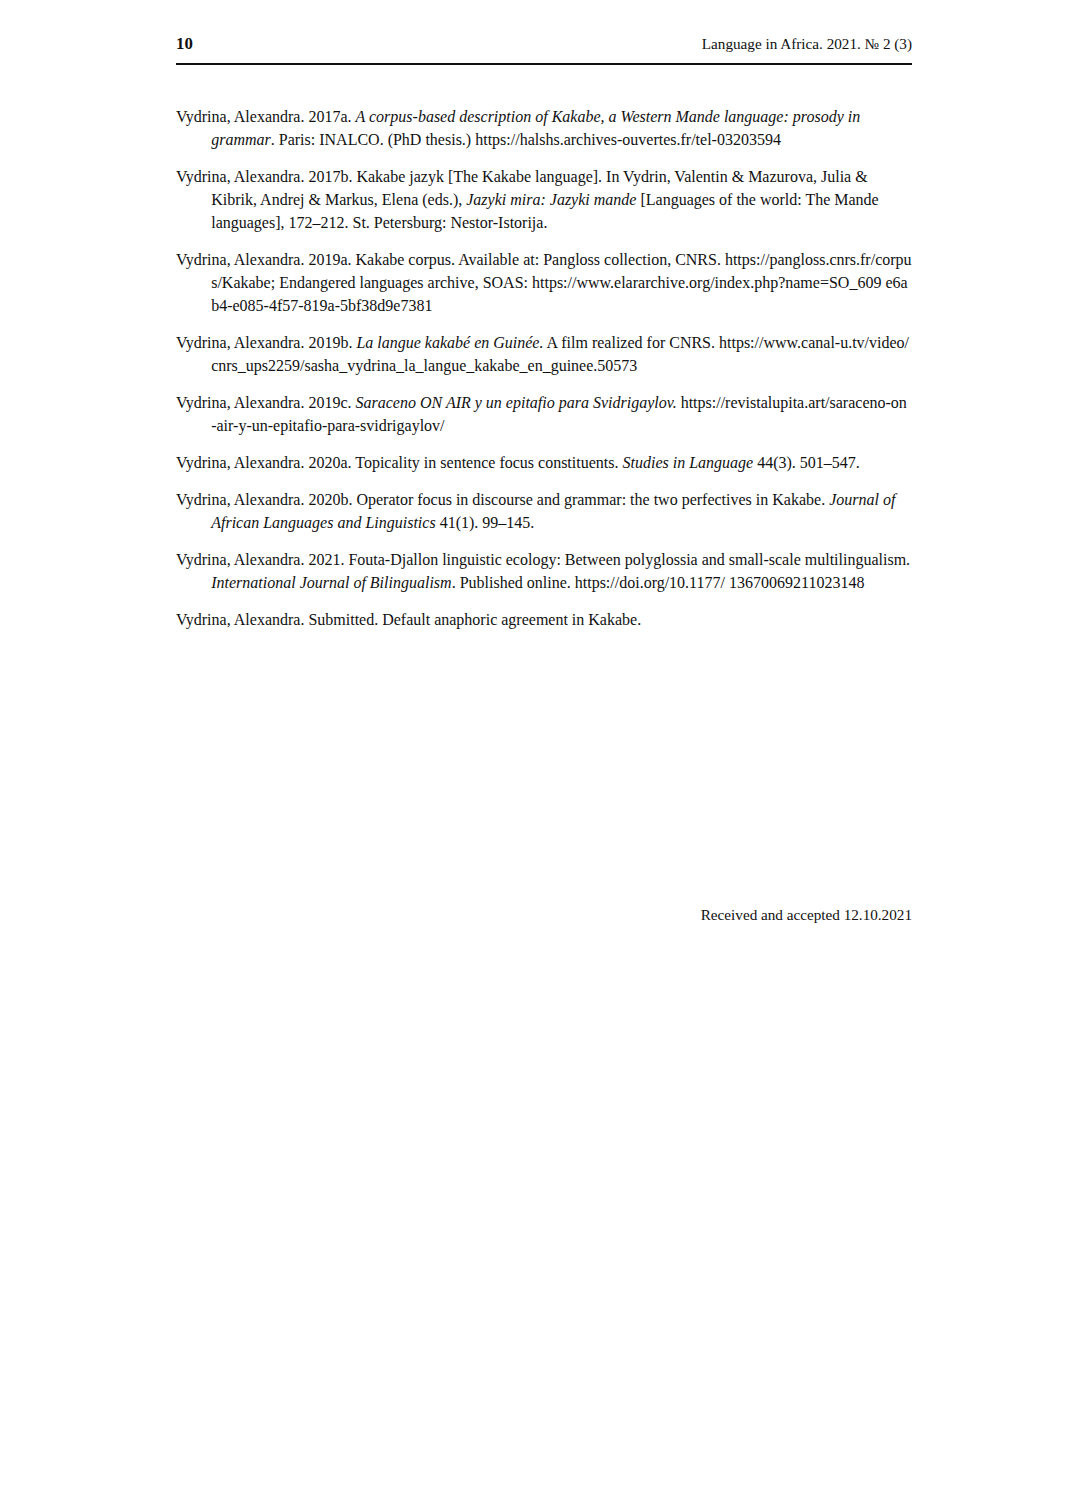10 Language in Africa. 2021. № 2 (3)
Vydrina, Alexandra. 2017a. A corpus-based description of Kakabe, a Western Mande language: prosody in grammar. Paris: INALCO. (PhD thesis.) https://halshs.archives-ouvertes.fr/tel-03203594
Vydrina, Alexandra. 2017b. Kakabe jazyk [The Kakabe language]. In Vydrin, Valentin & Mazurova, Julia & Kibrik, Andrej & Markus, Elena (eds.), Jazyki mira: Jazyki mande [Languages of the world: The Mande languages], 172–212. St. Petersburg: Nestor-Istorija.
Vydrina, Alexandra. 2019a. Kakabe corpus. Available at: Pangloss collection, CNRS. https://pangloss.cnrs.fr/corpus/Kakabe; Endangered languages archive, SOAS: https://www.elararchive.org/index.php?name=SO_609 e6ab4-e085-4f57-819a-5bf38d9e7381
Vydrina, Alexandra. 2019b. La langue kakabé en Guinée. A film realized for CNRS. https://www.canal-u.tv/video/cnrs_ups2259/sasha_vydrina_la_langue_kakabe_en_guinee.50573
Vydrina, Alexandra. 2019c. Saraceno ON AIR y un epitafio para Svidrigaylov. https://revistalupita.art/saraceno-on-air-y-un-epitafio-para-svidrigaylov/
Vydrina, Alexandra. 2020a. Topicality in sentence focus constituents. Studies in Language 44(3). 501–547.
Vydrina, Alexandra. 2020b. Operator focus in discourse and grammar: the two perfectives in Kakabe. Journal of African Languages and Linguistics 41(1). 99–145.
Vydrina, Alexandra. 2021. Fouta-Djallon linguistic ecology: Between polyglossia and small-scale multilingualism. International Journal of Bilingualism. Published online. https://doi.org/10.1177/ 13670069211023148
Vydrina, Alexandra. Submitted. Default anaphoric agreement in Kakabe.
Received and accepted 12.10.2021